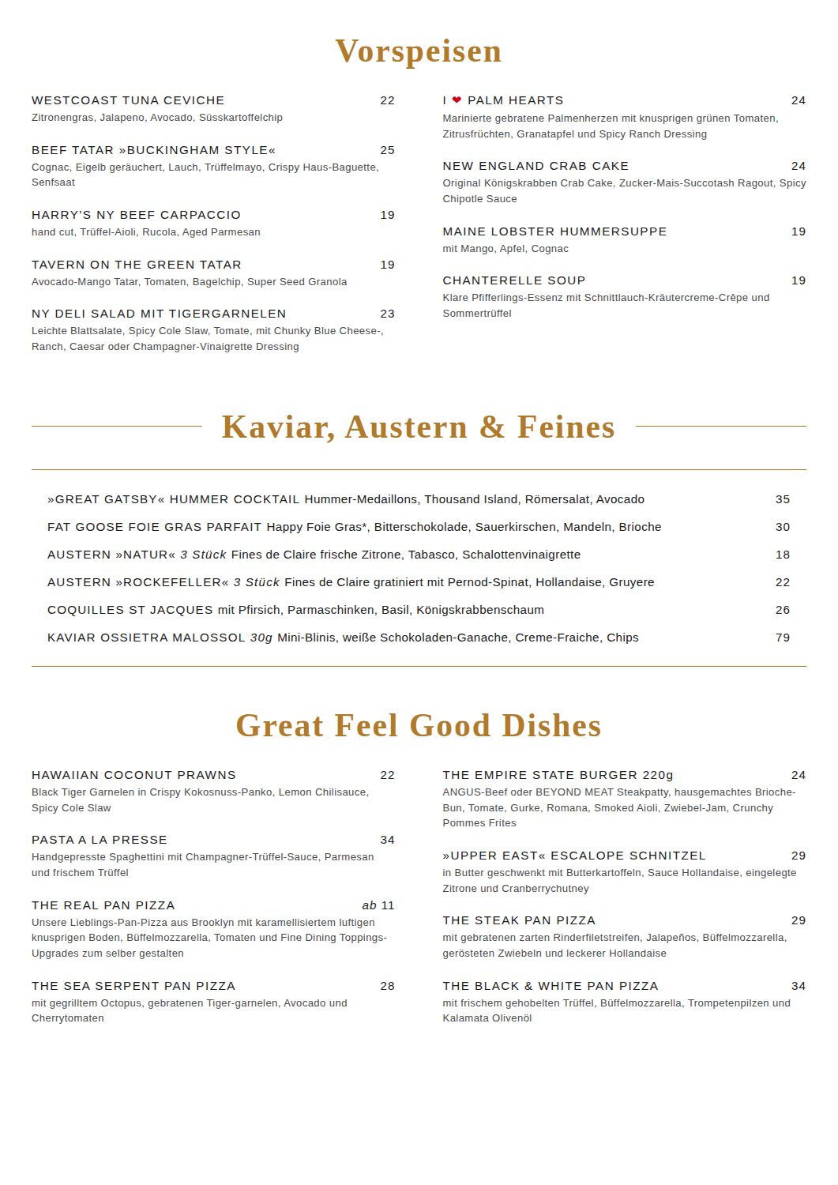Vorspeisen
Westcoast Tuna Ceviche 22
Zitronengras, Jalapeno, Avocado, Süsskartoffelchip
Beef Tatar »Buckingham Style« 25
Cognac, Eigelb geräuchert, Lauch, Trüffelmayo, Crispy Haus-Baguette, Senfsaat
Harry's NY Beef Carpaccio 19
hand cut, Trüffel-Aioli, Rucola, Aged Parmesan
Tavern on the Green Tatar 19
Avocado-Mango Tatar, Tomaten, Bagelchip, Super Seed Granola
NY Deli Salad mit Tigergarnelen 23
Leichte Blattsalate, Spicy Cole Slaw, Tomate, mit Chunky Blue Cheese-, Ranch, Caesar oder Champagner-Vinaigrette Dressing
I ❤ Palm Hearts 24
Marinierte gebratene Palmenherzen mit knusprigen grünen Tomaten, Zitrusfrüchten, Granatapfel und Spicy Ranch Dressing
New England Crab Cake 24
Original Königskrabben Crab Cake, Zucker-Mais-Succotash Ragout, Spicy Chipotle Sauce
Maine Lobster Hummersuppe 19
mit Mango, Apfel, Cognac
Chanterelle Soup 19
Klare Pfifferlings-Essenz mit Schnittlauch-Kräutercreme-Crêpe und Sommertrüffel
Kaviar, Austern & Feines
»Great Gatsby« Hummer Cocktail Hummer-Medaillons, Thousand Island, Römersalat, Avocado 35
Fat Goose Foie Gras Parfait Happy Foie Gras*, Bitterschokolade, Sauerkirschen, Mandeln, Brioche 30
Austern »Natur« 3 Stück Fines de Claire frische Zitrone, Tabasco, Schalottenvinaigrette 18
Austern »Rockefeller« 3 Stück Fines de Claire gratiniert mit Pernod-Spinat, Hollandaise, Gruyere 22
Coquilles St Jacques mit Pfirsich, Parmaschinken, Basil, Königskrabbenschaum 26
Kaviar Ossietra Malossol 30g Mini-Blinis, weiße Schokoladen-Ganache, Creme-Fraiche, Chips 79
Great Feel Good Dishes
Hawaiian Coconut Prawns 22
Black Tiger Garnelen in Crispy Kokosnuss-Panko, Lemon Chilisauce, Spicy Cole Slaw
Pasta a la Presse 34
Handgepresste Spaghettini mit Champagner-Trüffel-Sauce, Parmesan und frischem Trüffel
The Real Pan Pizza ab 11
Unsere Lieblings-Pan-Pizza aus Brooklyn mit karamellisiertem luftigen knusprigen Boden, Büffelmozzarella, Tomaten und Fine Dining Toppings-Upgrades zum selber gestalten
The Sea Serpent Pan Pizza 28
mit gegrilltem Octopus, gebratenen Tiger-garnelen, Avocado und Cherrytomaten
The Empire State Burger 220g 24
ANGUS-Beef oder BEYOND MEAT Steakpatty, hausgemachtes Brioche-Bun, Tomate, Gurke, Romana, Smoked Aioli, Zwiebel-Jam, Crunchy Pommes Frites
»Upper East« Escalope Schnitzel 29
in Butter geschwenkt mit Butterkartoffeln, Sauce Hollandaise, eingelegte Zitrone und Cranberrychutney
The Steak Pan Pizza 29
mit gebratenen zarten Rinderfiletstreifen, Jalapeños, Büffelmozzarella, gerösteten Zwiebeln und leckerer Hollandaise
The Black & White Pan Pizza 34
mit frischem gehobelten Trüffel, Büffelmozzarella, Trompetenpilzen und Kalamata Olivenöl